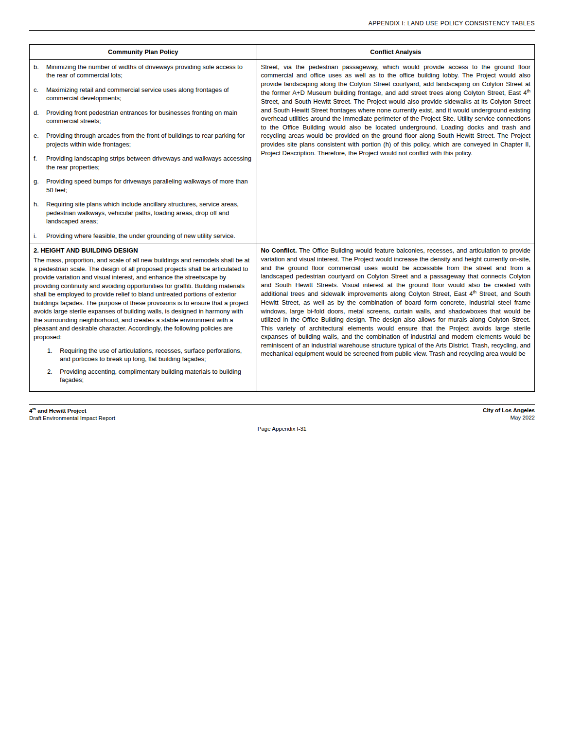APPENDIX I: LAND USE POLICY CONSISTENCY TABLES
| Community Plan Policy | Conflict Analysis |
| --- | --- |
| b. Minimizing the number of widths of driveways providing sole access to the rear of commercial lots; c. Maximizing retail and commercial service uses along frontages of commercial developments; d. Providing front pedestrian entrances for businesses fronting on main commercial streets; e. Providing through arcades from the front of buildings to rear parking for projects within wide frontages; f. Providing landscaping strips between driveways and walkways accessing the rear properties; g. Providing speed bumps for driveways paralleling walkways of more than 50 feet; h. Requiring site plans which include ancillary structures, service areas, pedestrian walkways, vehicular paths, loading areas, drop off and landscaped areas; i. Providing where feasible, the under grounding of new utility service. | Street, via the pedestrian passageway, which would provide access to the ground floor commercial and office uses as well as to the office building lobby. The Project would also provide landscaping along the Colyton Street courtyard, add landscaping on Colyton Street at the former A+D Museum building frontage, and add street trees along Colyton Street, East 4 th Street, and South Hewitt Street. The Project would also provide sidewalks at its Colyton Street and South Hewitt Street frontages where none currently exist, and it would underground existing overhead utilities around the immediate perimeter of the Project Site. Utility service connections to the Office Building would also be located underground. Loading docks and trash and recycling areas would be provided on the ground floor along South Hewitt Street. The Project provides site plans consistent with portion (h) of this policy, which are conveyed in Chapter II, Project Description. Therefore, the Project would not conflict with this policy. |
| 2. HEIGHT AND BUILDING DESIGN The mass, proportion, and scale of all new buildings and remodels shall be at a pedestrian scale. The design of all proposed projects shall be articulated to provide variation and visual interest, and enhance the streetscape by providing continuity and avoiding opportunities for graffiti. Building materials shall be employed to provide relief to bland untreated portions of exterior buildings façades. The purpose of these provisions is to ensure that a project avoids large sterile expanses of building walls, is designed in harmony with the surrounding neighborhood, and creates a stable environment with a pleasant and desirable character. Accordingly, the following policies are proposed: 1. Requiring the use of articulations, recesses, surface perforations, and porticoes to break up long, flat building façades; 2. Providing accenting, complimentary building materials to building façades; | No Conflict. The Office Building would feature balconies, recesses, and articulation to provide variation and visual interest. The Project would increase the density and height currently on-site, and the ground floor commercial uses would be accessible from the street and from a landscaped pedestrian courtyard on Colyton Street and a passageway that connects Colyton and South Hewitt Streets. Visual interest at the ground floor would also be created with additional trees and sidewalk improvements along Colyton Street, East 4 th Street, and South Hewitt Street, as well as by the combination of board form concrete, industrial steel frame windows, large bi-fold doors, metal screens, curtain walls, and shadowboxes that would be utilized in the Office Building design. The design also allows for murals along Colyton Street. This variety of architectural elements would ensure that the Project avoids large sterile expanses of building walls, and the combination of industrial and modern elements would be reminiscent of an industrial warehouse structure typical of the Arts District. Trash, recycling, and mechanical equipment would be screened from public view. Trash and recycling area would be |
4th and Hewitt Project
Draft Environmental Impact Report
City of Los Angeles
May 2022
Page Appendix I-31